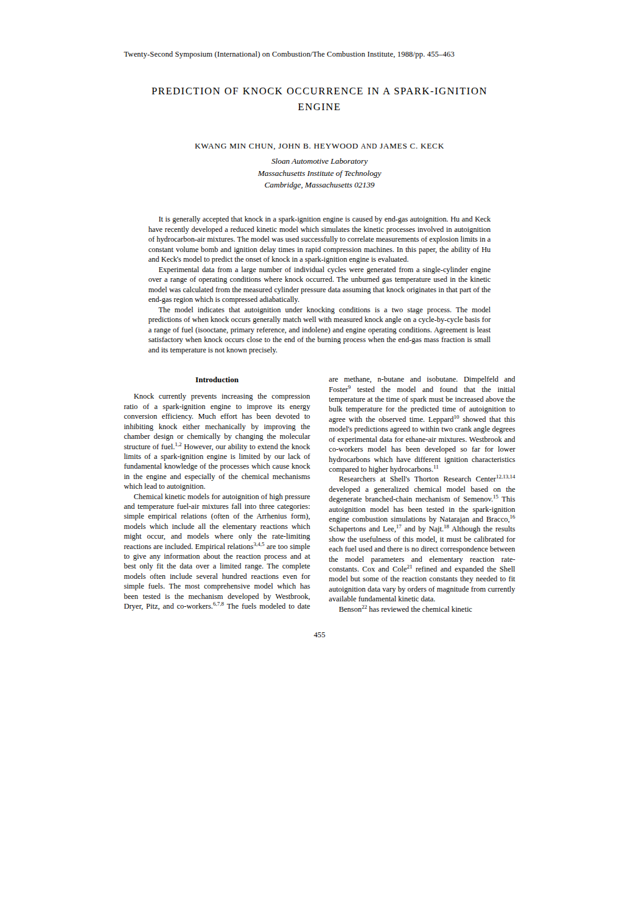Twenty-Second Symposium (International) on Combustion/The Combustion Institute, 1988/pp. 455–463
PREDICTION OF KNOCK OCCURRENCE IN A SPARK-IGNITION
ENGINE
KWANG MIN CHUN, JOHN B. HEYWOOD AND JAMES C. KECK
Sloan Automotive Laboratory
Massachusetts Institute of Technology
Cambridge, Massachusetts 02139
It is generally accepted that knock in a spark-ignition engine is caused by end-gas autoignition. Hu and Keck have recently developed a reduced kinetic model which simulates the kinetic processes involved in autoignition of hydrocarbon-air mixtures. The model was used successfully to correlate measurements of explosion limits in a constant volume bomb and ignition delay times in rapid compression machines. In this paper, the ability of Hu and Keck's model to predict the onset of knock in a spark-ignition engine is evaluated.
Experimental data from a large number of individual cycles were generated from a single-cylinder engine over a range of operating conditions where knock occurred. The unburned gas temperature used in the kinetic model was calculated from the measured cylinder pressure data assuming that knock originates in that part of the end-gas region which is compressed adiabatically.
The model indicates that autoignition under knocking conditions is a two stage process. The model predictions of when knock occurs generally match well with measured knock angle on a cycle-by-cycle basis for a range of fuel (isooctane, primary reference, and indolene) and engine operating conditions. Agreement is least satisfactory when knock occurs close to the end of the burning process when the end-gas mass fraction is small and its temperature is not known precisely.
Introduction
Knock currently prevents increasing the compression ratio of a spark-ignition engine to improve its energy conversion efficiency. Much effort has been devoted to inhibiting knock either mechanically by improving the chamber design or chemically by changing the molecular structure of fuel.1,2 However, our ability to extend the knock limits of a spark-ignition engine is limited by our lack of fundamental knowledge of the processes which cause knock in the engine and especially of the chemical mechanisms which lead to autoignition.
Chemical kinetic models for autoignition of high pressure and temperature fuel-air mixtures fall into three categories: simple empirical relations (often of the Arrhenius form), models which include all the elementary reactions which might occur, and models where only the rate-limiting reactions are included. Empirical relations3,4,5 are too simple to give any information about the reaction process and at best only fit the data over a limited range. The complete models often include several hundred reactions even for simple fuels. The most comprehensive model which has been tested is the mechanism developed by Westbrook, Dryer, Pitz, and co-workers.6,7,8 The fuels modeled to date are methane, n-butane and isobutane. Dimpelfeld and Foster9 tested the model and found that the initial temperature at the time of spark must be increased above the bulk temperature for the predicted time of autoignition to agree with the observed time. Leppard10 showed that this model's predictions agreed to within two crank angle degrees of experimental data for ethane-air mixtures. Westbrook and co-workers model has been developed so far for lower hydrocarbons which have different ignition characteristics compared to higher hydrocarbons.11
Researchers at Shell's Thorton Research Center12,13,14 developed a generalized chemical model based on the degenerate branched-chain mechanism of Semenov.15 This autoignition model has been tested in the spark-ignition engine combustion simulations by Natarajan and Bracco,16 Schapertons and Lee,17 and by Najt.18 Although the results show the usefulness of this model, it must be calibrated for each fuel used and there is no direct correspondence between the model parameters and elementary reaction rate-constants. Cox and Cole21 refined and expanded the Shell model but some of the reaction constants they needed to fit autoignition data vary by orders of magnitude from currently available fundamental kinetic data.
Benson22 has reviewed the chemical kinetic
455